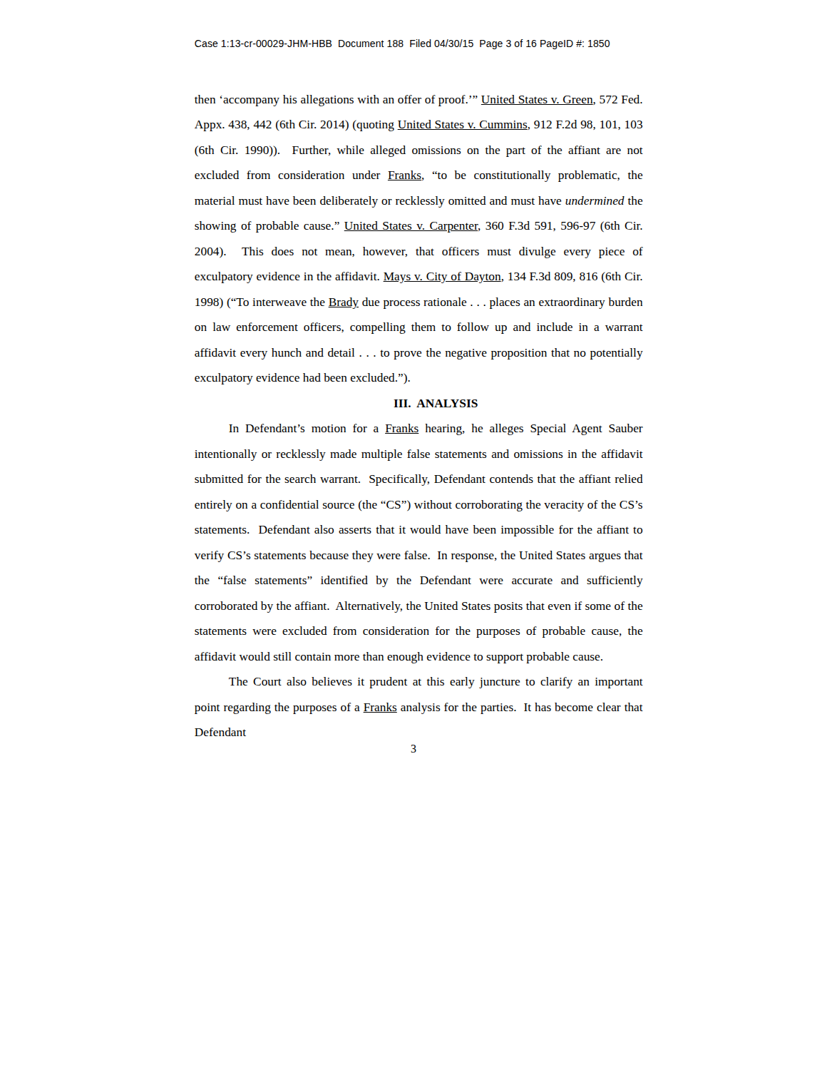Case 1:13-cr-00029-JHM-HBB Document 188 Filed 04/30/15 Page 3 of 16 PageID #: 1850
then ‘accompany his allegations with an offer of proof.’” United States v. Green, 572 Fed. Appx. 438, 442 (6th Cir. 2014) (quoting United States v. Cummins, 912 F.2d 98, 101, 103 (6th Cir. 1990)). Further, while alleged omissions on the part of the affiant are not excluded from consideration under Franks, “to be constitutionally problematic, the material must have been deliberately or recklessly omitted and must have undermined the showing of probable cause.” United States v. Carpenter, 360 F.3d 591, 596-97 (6th Cir. 2004). This does not mean, however, that officers must divulge every piece of exculpatory evidence in the affidavit. Mays v. City of Dayton, 134 F.3d 809, 816 (6th Cir. 1998) (“To interweave the Brady due process rationale . . . places an extraordinary burden on law enforcement officers, compelling them to follow up and include in a warrant affidavit every hunch and detail . . . to prove the negative proposition that no potentially exculpatory evidence had been excluded.”).
III. ANALYSIS
In Defendant’s motion for a Franks hearing, he alleges Special Agent Sauber intentionally or recklessly made multiple false statements and omissions in the affidavit submitted for the search warrant. Specifically, Defendant contends that the affiant relied entirely on a confidential source (the “CS”) without corroborating the veracity of the CS’s statements. Defendant also asserts that it would have been impossible for the affiant to verify CS’s statements because they were false. In response, the United States argues that the “false statements” identified by the Defendant were accurate and sufficiently corroborated by the affiant. Alternatively, the United States posits that even if some of the statements were excluded from consideration for the purposes of probable cause, the affidavit would still contain more than enough evidence to support probable cause.
The Court also believes it prudent at this early juncture to clarify an important point regarding the purposes of a Franks analysis for the parties. It has become clear that Defendant
3